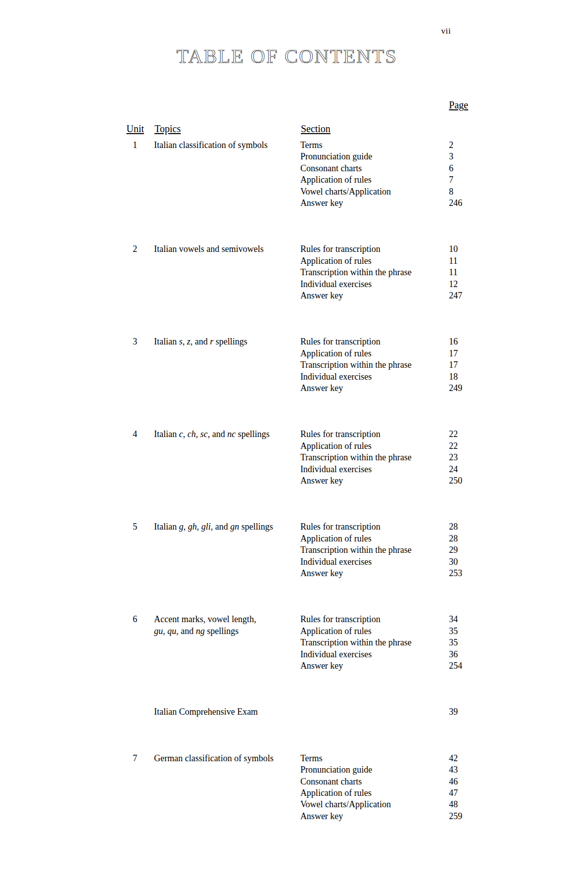vii
Table of Contents
| Unit | Topics | Section | Page |
| --- | --- | --- | --- |
| 1 | Italian classification of symbols | Terms Pronunciation guide Consonant charts Application of rules Vowel charts/Application Answer key | 2 3 6 7 8 246 |
| 2 | Italian vowels and semivowels | Rules for transcription Application of rules Transcription within the phrase Individual exercises Answer key | 10 11 11 12 247 |
| 3 | Italian s, z, and r spellings | Rules for transcription Application of rules Transcription within the phrase Individual exercises Answer key | 16 17 17 18 249 |
| 4 | Italian c, ch, sc, and nc spellings | Rules for transcription Application of rules Transcription within the phrase Individual exercises Answer key | 22 22 23 24 250 |
| 5 | Italian g, gh, gli, and gn spellings | Rules for transcription Application of rules Transcription within the phrase Individual exercises Answer key | 28 28 29 30 253 |
| 6 | Accent marks, vowel length, gu, qu, and ng spellings | Rules for transcription Application of rules Transcription within the phrase Individual exercises Answer key | 34 35 35 36 254 |
| | Italian Comprehensive Exam | | 39 |
| 7 | German classification of symbols | Terms Pronunciation guide Consonant charts Application of rules Vowel charts/Application Answer key | 42 43 46 47 48 259 |